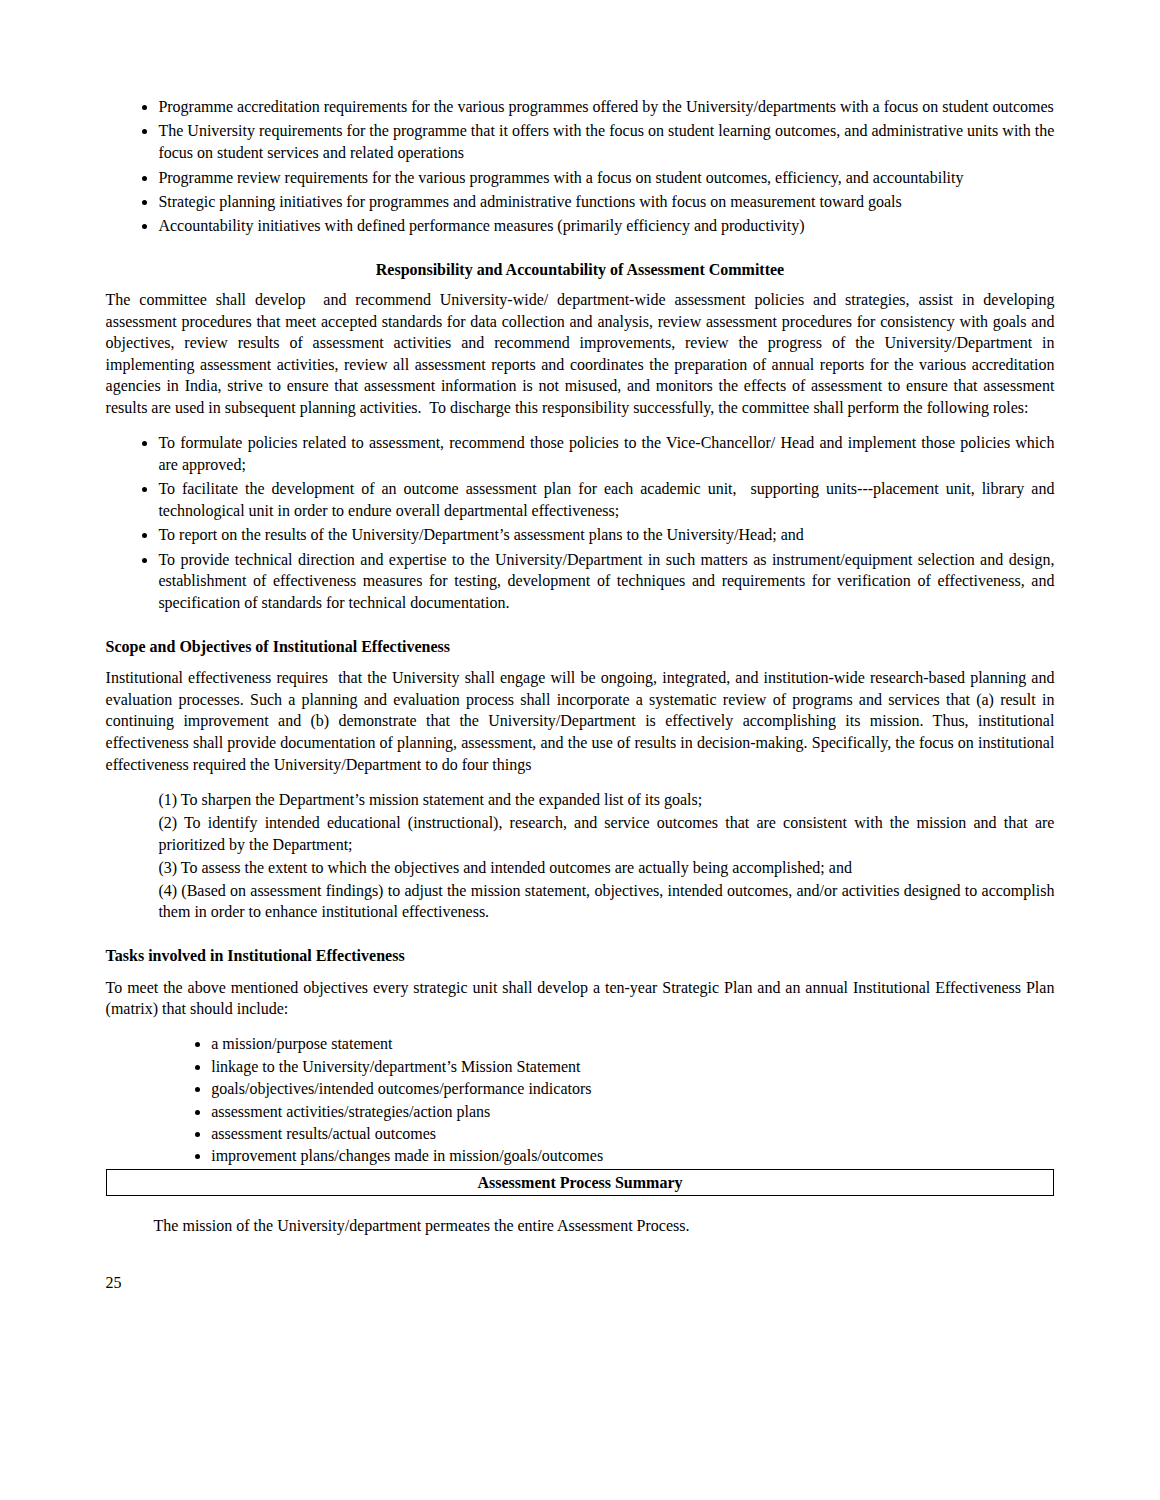Programme accreditation requirements for the various programmes offered by the University/departments with a focus on student outcomes
The University requirements for the programme that it offers with the focus on student learning outcomes, and administrative units with the focus on student services and related operations
Programme review requirements for the various programmes with a focus on student outcomes, efficiency, and accountability
Strategic planning initiatives for programmes and administrative functions with focus on measurement toward goals
Accountability initiatives with defined performance measures (primarily efficiency and productivity)
Responsibility and Accountability of Assessment Committee
The committee shall develop and recommend University-wide/ department-wide assessment policies and strategies, assist in developing assessment procedures that meet accepted standards for data collection and analysis, review assessment procedures for consistency with goals and objectives, review results of assessment activities and recommend improvements, review the progress of the University/Department in implementing assessment activities, review all assessment reports and coordinates the preparation of annual reports for the various accreditation agencies in India, strive to ensure that assessment information is not misused, and monitors the effects of assessment to ensure that assessment results are used in subsequent planning activities. To discharge this responsibility successfully, the committee shall perform the following roles:
To formulate policies related to assessment, recommend those policies to the Vice-Chancellor/ Head and implement those policies which are approved;
To facilitate the development of an outcome assessment plan for each academic unit, supporting units---placement unit, library and technological unit in order to endure overall departmental effectiveness;
To report on the results of the University/Department’s assessment plans to the University/Head; and
To provide technical direction and expertise to the University/Department in such matters as instrument/equipment selection and design, establishment of effectiveness measures for testing, development of techniques and requirements for verification of effectiveness, and specification of standards for technical documentation.
Scope and Objectives of Institutional Effectiveness
Institutional effectiveness requires that the University shall engage will be ongoing, integrated, and institution-wide research-based planning and evaluation processes. Such a planning and evaluation process shall incorporate a systematic review of programs and services that (a) result in continuing improvement and (b) demonstrate that the University/Department is effectively accomplishing its mission. Thus, institutional effectiveness shall provide documentation of planning, assessment, and the use of results in decision-making. Specifically, the focus on institutional effectiveness required the University/Department to do four things
(1) To sharpen the Department’s mission statement and the expanded list of its goals;
(2) To identify intended educational (instructional), research, and service outcomes that are consistent with the mission and that are prioritized by the Department;
(3) To assess the extent to which the objectives and intended outcomes are actually being accomplished; and
(4) (Based on assessment findings) to adjust the mission statement, objectives, intended outcomes, and/or activities designed to accomplish them in order to enhance institutional effectiveness.
Tasks involved in Institutional Effectiveness
To meet the above mentioned objectives every strategic unit shall develop a ten-year Strategic Plan and an annual Institutional Effectiveness Plan (matrix) that should include:
a mission/purpose statement
linkage to the University/department’s Mission Statement
goals/objectives/intended outcomes/performance indicators
assessment activities/strategies/action plans
assessment results/actual outcomes
improvement plans/changes made in mission/goals/outcomes
Assessment Process Summary
The mission of the University/department permeates the entire Assessment Process.
25